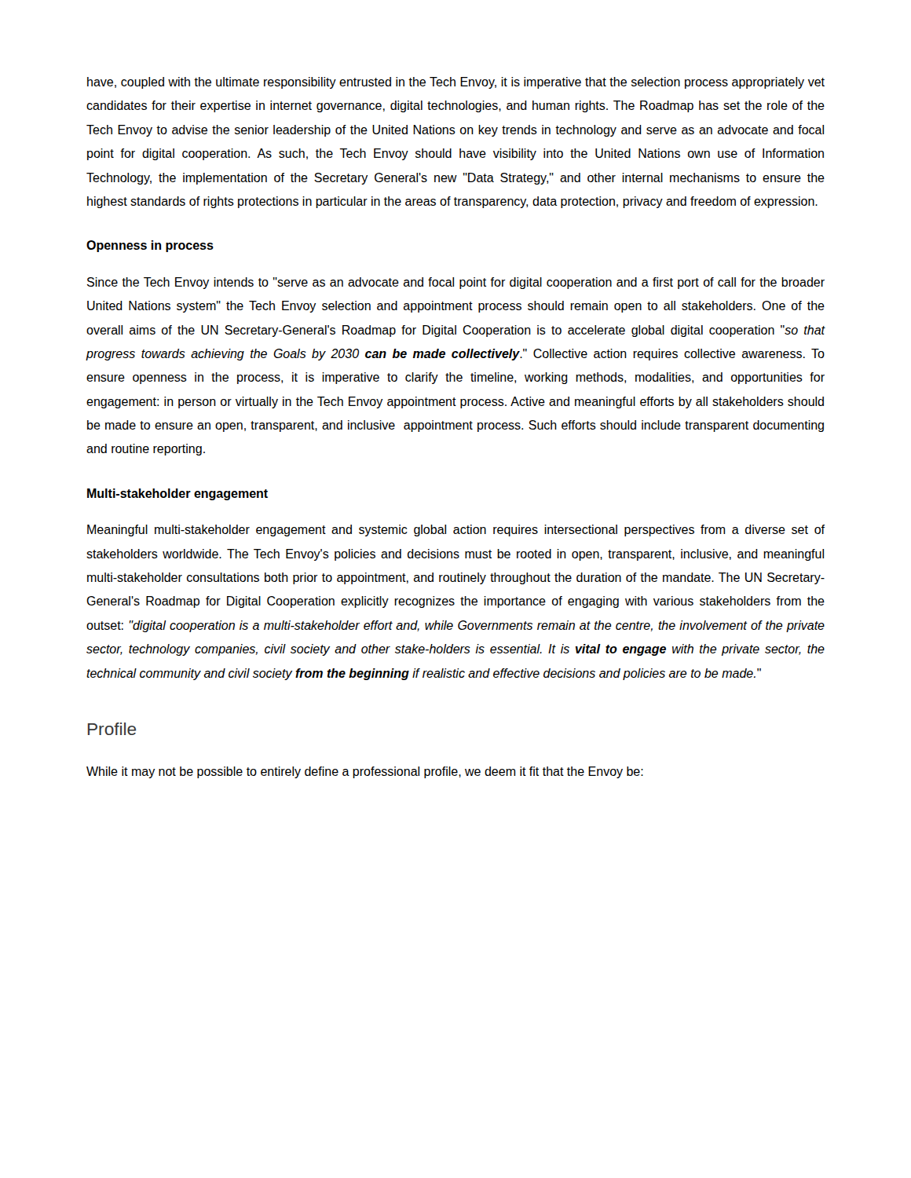have, coupled with the ultimate responsibility entrusted in the Tech Envoy, it is imperative that the selection process appropriately vet candidates for their expertise in internet governance, digital technologies, and human rights. The Roadmap has set the role of the Tech Envoy to advise the senior leadership of the United Nations on key trends in technology and serve as an advocate and focal point for digital cooperation. As such, the Tech Envoy should have visibility into the United Nations own use of Information Technology, the implementation of the Secretary General's new "Data Strategy," and other internal mechanisms to ensure the highest standards of rights protections in particular in the areas of transparency, data protection, privacy and freedom of expression.
Openness in process
Since the Tech Envoy intends to "serve as an advocate and focal point for digital cooperation and a first port of call for the broader United Nations system" the Tech Envoy selection and appointment process should remain open to all stakeholders. One of the overall aims of the UN Secretary-General's Roadmap for Digital Cooperation is to accelerate global digital cooperation "so that progress towards achieving the Goals by 2030 can be made collectively." Collective action requires collective awareness. To ensure openness in the process, it is imperative to clarify the timeline, working methods, modalities, and opportunities for engagement: in person or virtually in the Tech Envoy appointment process. Active and meaningful efforts by all stakeholders should be made to ensure an open, transparent, and inclusive appointment process. Such efforts should include transparent documenting and routine reporting.
Multi-stakeholder engagement
Meaningful multi-stakeholder engagement and systemic global action requires intersectional perspectives from a diverse set of stakeholders worldwide. The Tech Envoy's policies and decisions must be rooted in open, transparent, inclusive, and meaningful multi-stakeholder consultations both prior to appointment, and routinely throughout the duration of the mandate. The UN Secretary-General's Roadmap for Digital Cooperation explicitly recognizes the importance of engaging with various stakeholders from the outset: "digital cooperation is a multi-stakeholder effort and, while Governments remain at the centre, the involvement of the private sector, technology companies, civil society and other stake-holders is essential. It is vital to engage with the private sector, the technical community and civil society from the beginning if realistic and effective decisions and policies are to be made."
Profile
While it may not be possible to entirely define a professional profile, we deem it fit that the Envoy be: